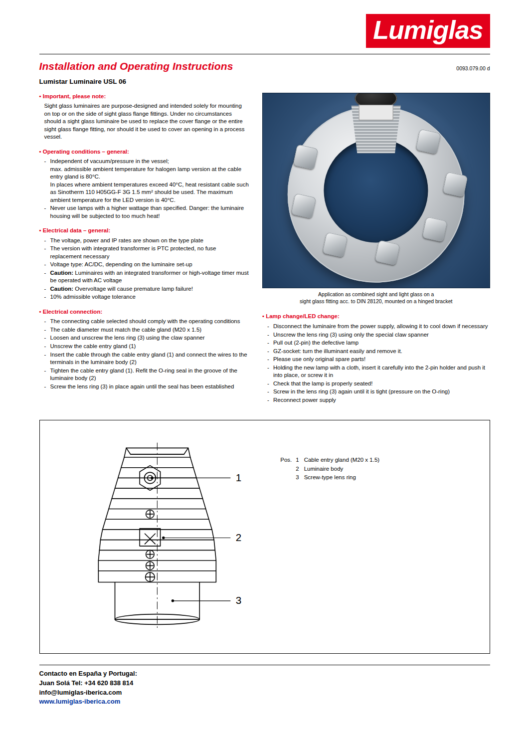Lumiglas
Installation and Operating Instructions
0093.079.00 d
Lumistar Luminaire USL 06
Important, please note:
Sight glass luminaires are purpose-designed and intended solely for mounting on top or on the side of sight glass flange fittings. Under no circumstances should a sight glass luminaire be used to replace the cover flange or the entire sight glass flange fitting, nor should it be used to cover an opening in a process vessel.
Operating conditions – general:
Independent of vacuum/pressure in the vessel;
max. admissible ambient temperature for halogen lamp version at the cable entry gland is 80°C.
In places where ambient temperatures exceed 40°C, heat resistant cable such as Sinotherm 110 H05GG-F 3G 1.5 mm² should be used. The maximum ambient temperature for the LED version is 40°C.
Never use lamps with a higher wattage than specified. Danger: the luminaire housing will be subjected to too much heat!
Electrical data – general:
The voltage, power and IP rates are shown on the type plate
The version with integrated transformer is PTC protected, no fuse replacement necessary
Voltage type: AC/DC, depending on the luminaire set-up
Caution: Luminaires with an integrated transformer or high-voltage timer must be operated with AC voltage
Caution: Overvoltage will cause premature lamp failure!
10% admissible voltage tolerance
Electrical connection:
The connecting cable selected should comply with the operating conditions
The cable diameter must match the cable gland (M20 x 1.5)
Loosen and unscrew the lens ring (3) using the claw spanner
Unscrew the cable entry gland (1)
Insert the cable through the cable entry gland (1) and connect the wires to the terminals in the luminaire body (2)
Tighten the cable entry gland (1). Refit the O-ring seal in the groove of the luminaire body (2)
Screw the lens ring (3) in place again until the seal has been established
Application as combined sight and light glass on a
sight glass fitting acc. to DIN 28120, mounted on a hinged bracket
Lamp change/LED change:
Disconnect the luminaire from the power supply, allowing it to cool down if necessary
Unscrew the lens ring (3) using only the special claw spanner
Pull out (2-pin) the defective lamp
GZ-socket: turn the illuminant easily and remove it.
Please use only original spare parts!
Holding the new lamp with a cloth, insert it carefully into the 2-pin holder and push it into place, or screw it in
Check that the lamp is properly seated!
Screw in the lens ring (3) again until it is tight (pressure on the O-ring)
Reconnect power supply
1 2 3
| Pos. | 1 | Cable entry gland (M20 x 1.5) |
| | 2 | Luminaire body |
| | 3 | Screw-type lens ring |
Contacto en España y Portugal:
Juan Solá Tel: +34 620 838 814
info@lumiglas-iberica.com
www.lumiglas-iberica.com